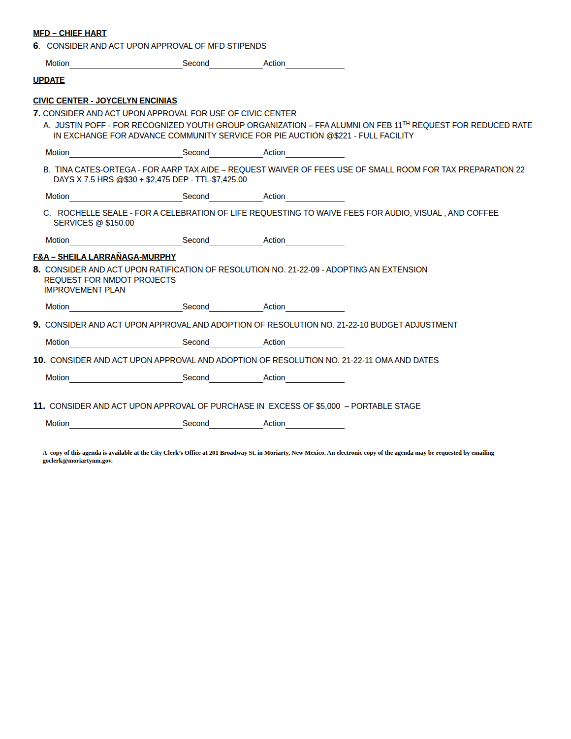MFD – CHIEF HART
6. CONSIDER AND ACT UPON APPROVAL OF MFD STIPENDS
Motion Second Action
UPDATE
CIVIC CENTER - JOYCELYN ENCINIAS
7. CONSIDER AND ACT UPON APPROVAL FOR USE OF CIVIC CENTER
A. JUSTIN POFF - FOR RECOGNIZED YOUTH GROUP ORGANIZATION – FFA ALUMNI ON FEB 11TH REQUEST FOR REDUCED RATE IN EXCHANGE FOR ADVANCE COMMUNITY SERVICE FOR PIE AUCTION @$221 - FULL FACILITY
Motion Second Action
B. TINA CATES-ORTEGA - FOR AARP TAX AIDE – REQUEST WAIVER OF FEES USE OF SMALL ROOM FOR TAX PREPARATION 22 DAYS X 7.5 HRS @$30 + $2,475 DEP - TTL-$7,425.00
Motion Second Action
C. ROCHELLE SEALE - FOR A CELEBRATION OF LIFE REQUESTING TO WAIVE FEES FOR AUDIO, VISUAL , AND COFFEE SERVICES @ $150.00
Motion Second Action
F&A – SHEILA LARRAÑAGA-MURPHY
8. CONSIDER AND ACT UPON RATIFICATION OF RESOLUTION NO. 21-22-09 - ADOPTING AN EXTENSION
REQUEST FOR NMDOT PROJECTS
IMPROVEMENT PLAN
Motion Second Action
9. CONSIDER AND ACT UPON APPROVAL AND ADOPTION OF RESOLUTION NO. 21-22-10 BUDGET ADJUSTMENT
Motion Second Action
10. CONSIDER AND ACT UPON APPROVAL AND ADOPTION OF RESOLUTION NO. 21-22-11 OMA AND DATES
Motion Second Action
11. CONSIDER AND ACT UPON APPROVAL OF PURCHASE IN EXCESS OF $5,000 – PORTABLE STAGE
Motion Second Action
A copy of this agenda is available at the City Clerk’s Office at 201 Broadway St. in Moriarty, New Mexico. An electronic copy of the agenda may be requested by emailing goclerk@moriartynm.gov.